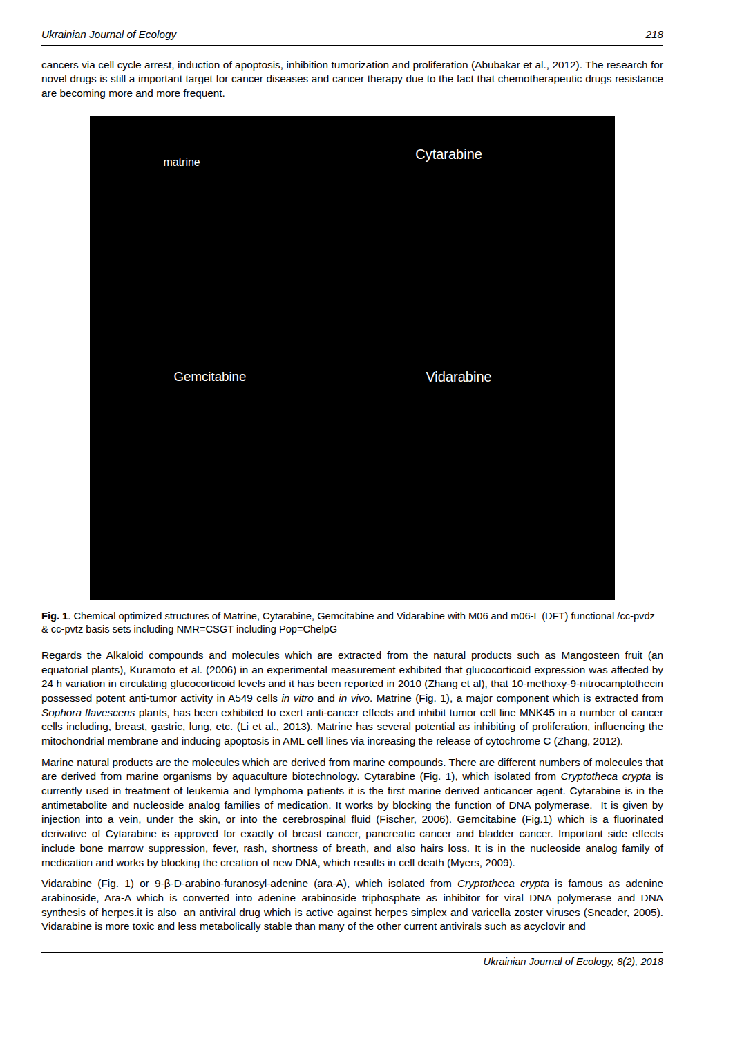Ukrainian Journal of Ecology 218
cancers via cell cycle arrest, induction of apoptosis, inhibition tumorization and proliferation (Abubakar et al., 2012). The research for novel drugs is still a important target for cancer diseases and cancer therapy due to the fact that chemotherapeutic drugs resistance are becoming more and more frequent.
matrine Cytarabine Gemcitabine Vidarabine
Fig. 1. Chemical optimized structures of Matrine, Cytarabine, Gemcitabine and Vidarabine with M06 and m06-L (DFT) functional /cc-pvdz & cc-pvtz basis sets including NMR=CSGT including Pop=ChelpG
Regards the Alkaloid compounds and molecules which are extracted from the natural products such as Mangosteen fruit (an equatorial plants), Kuramoto et al. (2006) in an experimental measurement exhibited that glucocorticoid expression was affected by 24 h variation in circulating glucocorticoid levels and it has been reported in 2010 (Zhang et al), that 10-methoxy-9-nitrocamptothecin possessed potent anti-tumor activity in A549 cells in vitro and in vivo. Matrine (Fig. 1), a major component which is extracted from Sophora flavescens plants, has been exhibited to exert anti-cancer effects and inhibit tumor cell line MNK45 in a number of cancer cells including, breast, gastric, lung, etc. (Li et al., 2013). Matrine has several potential as inhibiting of proliferation, influencing the mitochondrial membrane and inducing apoptosis in AML cell lines via increasing the release of cytochrome C (Zhang, 2012).
Marine natural products are the molecules which are derived from marine compounds. There are different numbers of molecules that are derived from marine organisms by aquaculture biotechnology. Cytarabine (Fig. 1), which isolated from Cryptotheca crypta is currently used in treatment of leukemia and lymphoma patients it is the first marine derived anticancer agent. Cytarabine is in the antimetabolite and nucleoside analog families of medication. It works by blocking the function of DNA polymerase. It is given by injection into a vein, under the skin, or into the cerebrospinal fluid (Fischer, 2006). Gemcitabine (Fig.1) which is a fluorinated derivative of Cytarabine is approved for exactly of breast cancer, pancreatic cancer and bladder cancer. Important side effects include bone marrow suppression, fever, rash, shortness of breath, and also hairs loss. It is in the nucleoside analog family of medication and works by blocking the creation of new DNA, which results in cell death (Myers, 2009).
Vidarabine (Fig. 1) or 9-β-D-arabino-furanosyl-adenine (ara-A), which isolated from Cryptotheca crypta is famous as adenine arabinoside, Ara-A which is converted into adenine arabinoside triphosphate as inhibitor for viral DNA polymerase and DNA synthesis of herpes.it is also an antiviral drug which is active against herpes simplex and varicella zoster viruses (Sneader, 2005). Vidarabine is more toxic and less metabolically stable than many of the other current antivirals such as acyclovir and
Ukrainian Journal of Ecology, 8(2), 2018